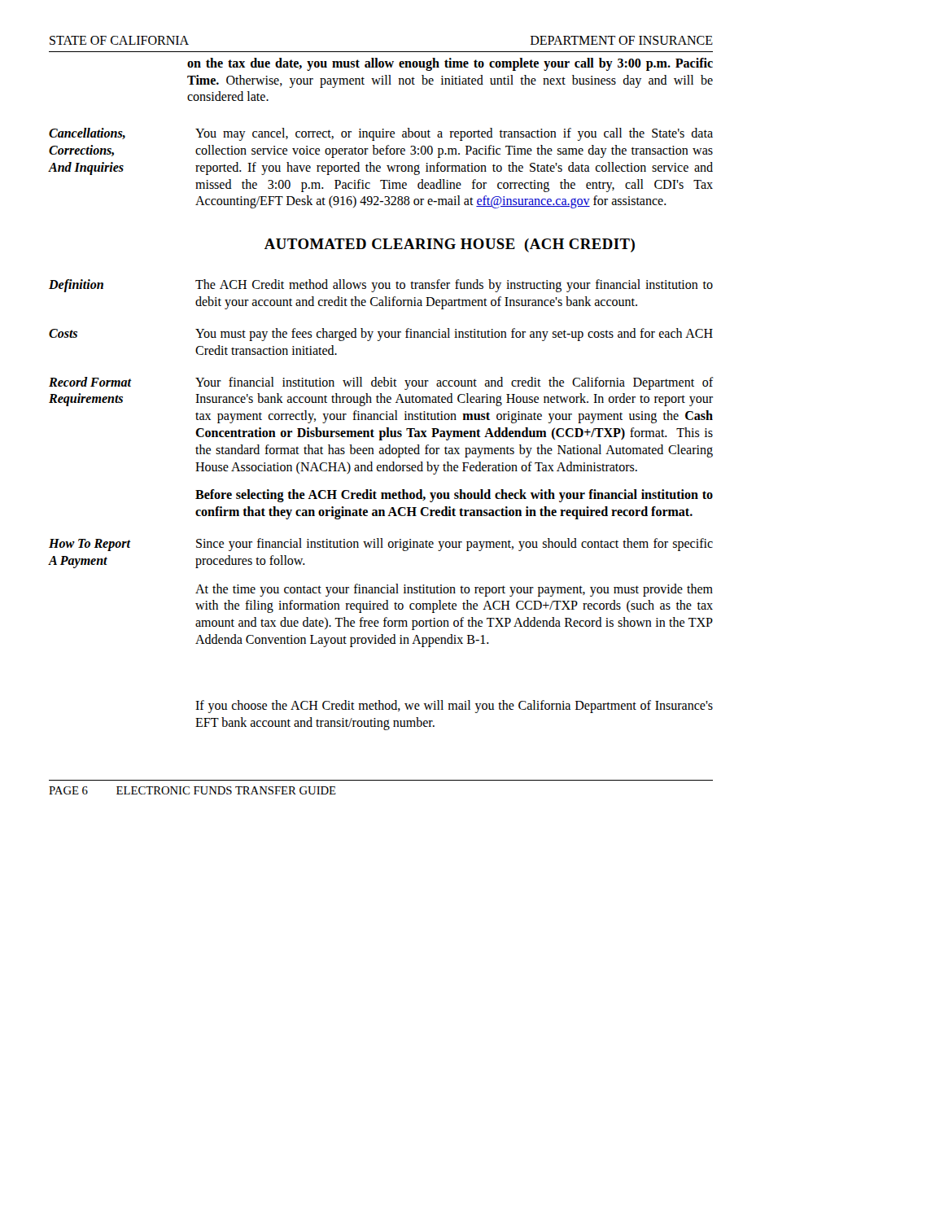State of California Department of Insurance
on the tax due date, you must allow enough time to complete your call by 3:00 p.m. Pacific Time. Otherwise, your payment will not be initiated until the next business day and will be considered late.
Cancellations,
Corrections,
And Inquiries
You may cancel, correct, or inquire about a reported transaction if you call the State's data collection service voice operator before 3:00 p.m. Pacific Time the same day the transaction was reported. If you have reported the wrong information to the State's data collection service and missed the 3:00 p.m. Pacific Time deadline for correcting the entry, call CDI's Tax Accounting/EFT Desk at (916) 492-3288 or e-mail at eft@insurance.ca.gov for assistance.
AUTOMATED CLEARING HOUSE (ACH CREDIT)
Definition
The ACH Credit method allows you to transfer funds by instructing your financial institution to debit your account and credit the California Department of Insurance's bank account.
Costs
You must pay the fees charged by your financial institution for any set-up costs and for each ACH Credit transaction initiated.
Record Format
Requirements
Your financial institution will debit your account and credit the California Department of Insurance's bank account through the Automated Clearing House network. In order to report your tax payment correctly, your financial institution must originate your payment using the Cash Concentration or Disbursement plus Tax Payment Addendum (CCD+/TXP) format. This is the standard format that has been adopted for tax payments by the National Automated Clearing House Association (NACHA) and endorsed by the Federation of Tax Administrators.
Before selecting the ACH Credit method, you should check with your financial institution to confirm that they can originate an ACH Credit transaction in the required record format.
How To Report
A Payment
Since your financial institution will originate your payment, you should contact them for specific procedures to follow.
At the time you contact your financial institution to report your payment, you must provide them with the filing information required to complete the ACH CCD+/TXP records (such as the tax amount and tax due date). The free form portion of the TXP Addenda Record is shown in the TXP Addenda Convention Layout provided in Appendix B-1.
If you choose the ACH Credit method, we will mail you the California Department of Insurance's EFT bank account and transit/routing number.
Page 6 Electronic Funds Transfer Guide